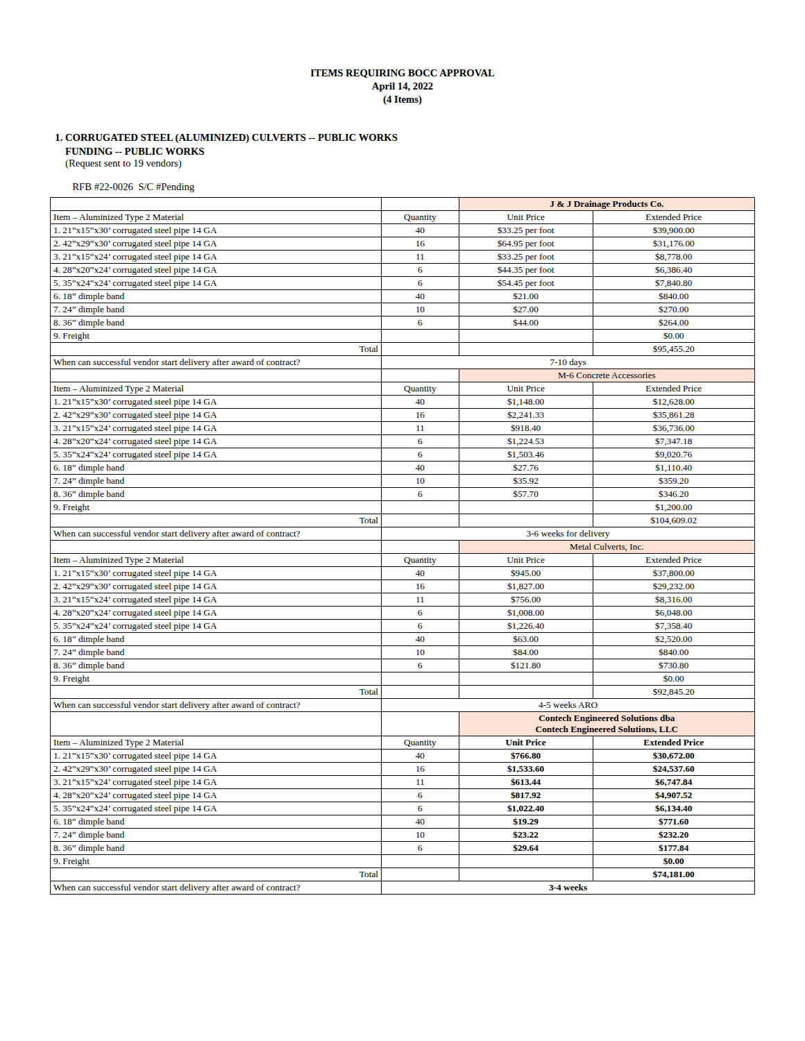ITEMS REQUIRING BOCC APPROVAL
April 14, 2022
(4 Items)
CORRUGATED STEEL (ALUMINIZED) CULVERTS -- PUBLIC WORKS
FUNDING -- PUBLIC WORKS
(Request sent to 19 vendors)
RFB #22-0026 S/C #Pending
| | | J & J Drainage Products Co. |
| Item – Aluminized Type 2 Material | Quantity | Unit Price | Extended Price |
| 1. 21”x15”x30’ corrugated steel pipe 14 GA | 40 | $33.25 per foot | $39,900.00 |
| 2. 42”x29”x30’ corrugated steel pipe 14 GA | 16 | $64.95 per foot | $31,176.00 |
| 3. 21”x15”x24’ corrugated steel pipe 14 GA | 11 | $33.25 per foot | $8,778.00 |
| 4. 28”x20”x24’ corrugated steel pipe 14 GA | 6 | $44.35 per foot | $6,386.40 |
| 5. 35”x24”x24’ corrugated steel pipe 14 GA | 6 | $54.45 per foot | $7,840.80 |
| 6. 18” dimple band | 40 | $21.00 | $840.00 |
| 7. 24” dimple band | 10 | $27.00 | $270.00 |
| 8. 36” dimple band | 6 | $44.00 | $264.00 |
| 9. Freight | | | $0.00 |
| Total | | | $95,455.20 |
| When can successful vendor start delivery after award of contract? | 7-10 days |
| | | M-6 Concrete Accessories |
| Item – Aluminized Type 2 Material | Quantity | Unit Price | Extended Price |
| 1. 21”x15”x30’ corrugated steel pipe 14 GA | 40 | $1,148.00 | $12,628.00 |
| 2. 42”x29”x30’ corrugated steel pipe 14 GA | 16 | $2,241.33 | $35,861.28 |
| 3. 21”x15”x24’ corrugated steel pipe 14 GA | 11 | $918.40 | $36,736.00 |
| 4. 28”x20”x24’ corrugated steel pipe 14 GA | 6 | $1,224.53 | $7,347.18 |
| 5. 35”x24”x24’ corrugated steel pipe 14 GA | 6 | $1,503.46 | $9,020.76 |
| 6. 18” dimple band | 40 | $27.76 | $1,110.40 |
| 7. 24” dimple band | 10 | $35.92 | $359.20 |
| 8. 36” dimple band | 6 | $57.70 | $346.20 |
| 9. Freight | | | $1,200.00 |
| Total | | | $104,609.02 |
| When can successful vendor start delivery after award of contract? | 3-6 weeks for delivery |
| | | Metal Culverts, Inc. |
| Item – Aluminized Type 2 Material | Quantity | Unit Price | Extended Price |
| 1. 21”x15”x30’ corrugated steel pipe 14 GA | 40 | $945.00 | $37,800.00 |
| 2. 42”x29”x30’ corrugated steel pipe 14 GA | 16 | $1,827.00 | $29,232.00 |
| 3. 21”x15”x24’ corrugated steel pipe 14 GA | 11 | $756.00 | $8,316.00 |
| 4. 28”x20”x24’ corrugated steel pipe 14 GA | 6 | $1,008.00 | $6,048.00 |
| 5. 35”x24”x24’ corrugated steel pipe 14 GA | 6 | $1,226.40 | $7,358.40 |
| 6. 18” dimple band | 40 | $63.00 | $2,520.00 |
| 7. 24” dimple band | 10 | $84.00 | $840.00 |
| 8. 36” dimple band | 6 | $121.80 | $730.80 |
| 9. Freight | | | $0.00 |
| Total | | | $92,845.20 |
| When can successful vendor start delivery after award of contract? | 4-5 weeks ARO |
| | | Contech Engineered Solutions dba Contech Engineered Solutions, LLC |
| Item – Aluminized Type 2 Material | Quantity | Unit Price | Extended Price |
| 1. 21”x15”x30’ corrugated steel pipe 14 GA | 40 | $766.80 | $30,672.00 |
| 2. 42”x29”x30’ corrugated steel pipe 14 GA | 16 | $1,533.60 | $24,537.60 |
| 3. 21”x15”x24’ corrugated steel pipe 14 GA | 11 | $613.44 | $6,747.84 |
| 4. 28”x20”x24’ corrugated steel pipe 14 GA | 6 | $817.92 | $4,907.52 |
| 5. 35”x24”x24’ corrugated steel pipe 14 GA | 6 | $1,022.40 | $6,134.40 |
| 6. 18” dimple band | 40 | $19.29 | $771.60 |
| 7. 24” dimple band | 10 | $23.22 | $232.20 |
| 8. 36” dimple band | 6 | $29.64 | $177.84 |
| 9. Freight | | | $0.00 |
| Total | | | $74,181.00 |
| When can successful vendor start delivery after award of contract? | 3-4 weeks |